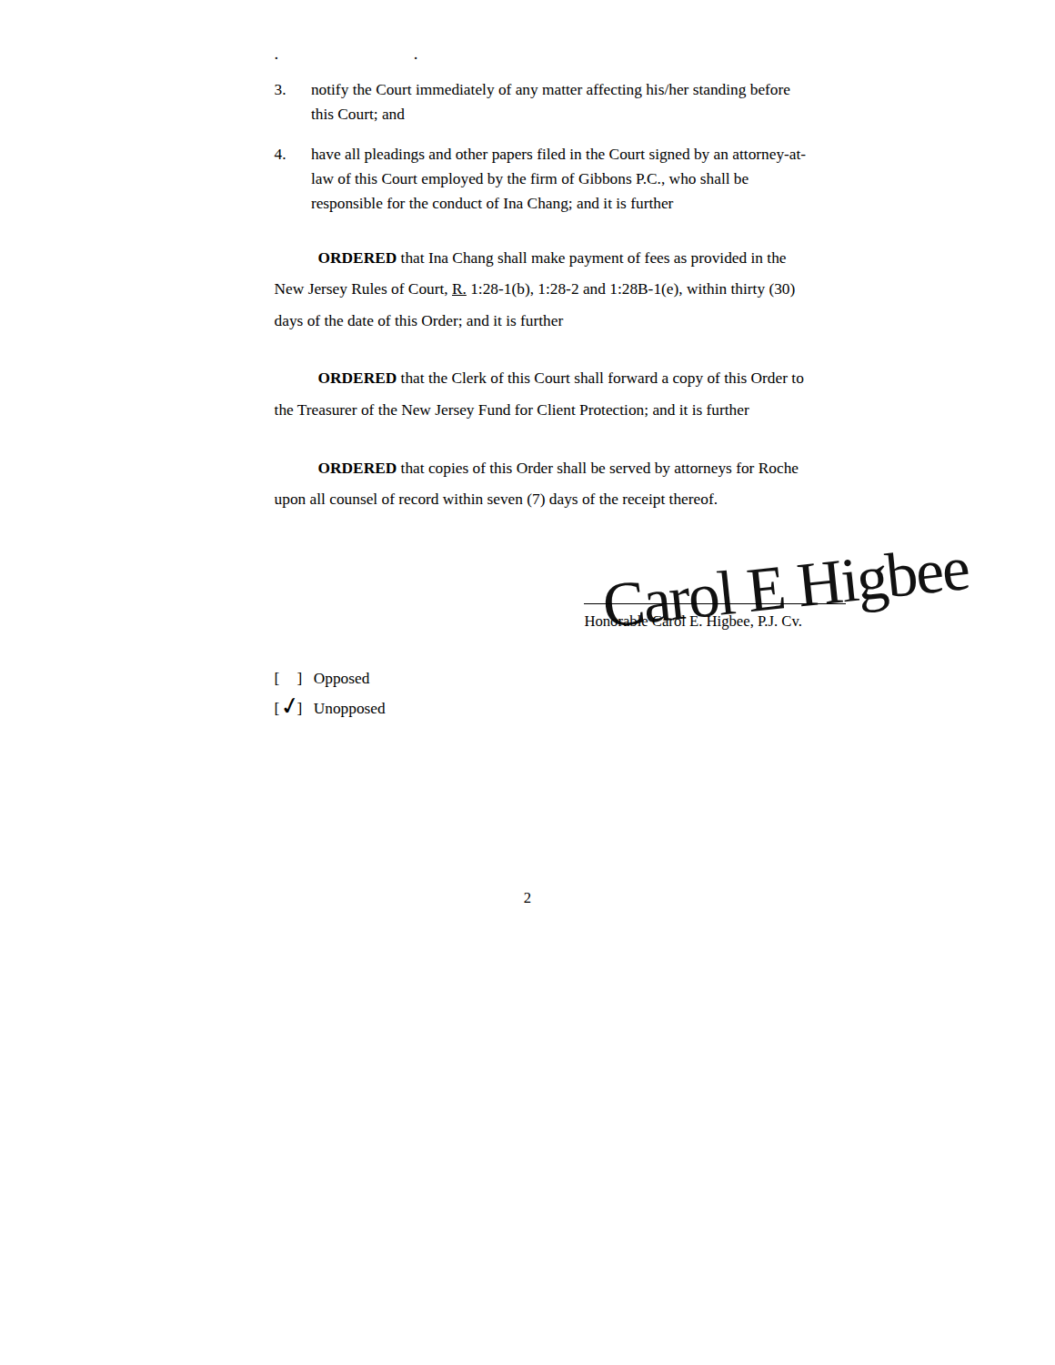. .
3. notify the Court immediately of any matter affecting his/her standing before this Court; and
4. have all pleadings and other papers filed in the Court signed by an attorney-at-law of this Court employed by the firm of Gibbons P.C., who shall be responsible for the conduct of Ina Chang; and it is further
ORDERED that Ina Chang shall make payment of fees as provided in the New Jersey Rules of Court, R. 1:28-1(b), 1:28-2 and 1:28B-1(e), within thirty (30) days of the date of this Order; and it is further
ORDERED that the Clerk of this Court shall forward a copy of this Order to the Treasurer of the New Jersey Fund for Client Protection; and it is further
ORDERED that copies of this Order shall be served by attorneys for Roche upon all counsel of record within seven (7) days of the receipt thereof.
Carol E Higbee
Honorable Carol E. Higbee, P.J. Cv.
[] Opposed
[✓] Unopposed
2